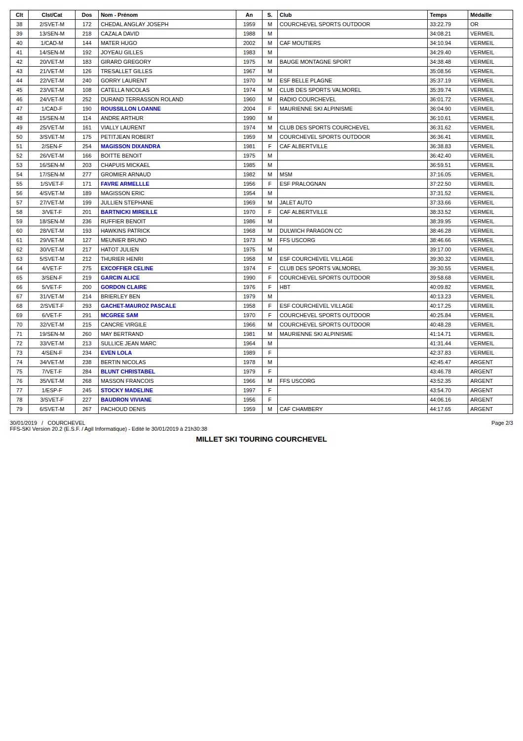| Clt | Clst/Cat | Dos | Nom - Prénom | An | S. | Club | Temps | Médaille |
| --- | --- | --- | --- | --- | --- | --- | --- | --- |
| 38 | 2/SVET-M | 172 | CHEDAL ANGLAY JOSEPH | 1959 | M | COURCHEVEL SPORTS OUTDOOR | 33:22.79 | OR |
| 39 | 13/SEN-M | 218 | CAZALA DAVID | 1988 | M | | 34:08.21 | VERMEIL |
| 40 | 1/CAD-M | 144 | MATER HUGO | 2002 | M | CAF MOUTIERS | 34:10.94 | VERMEIL |
| 41 | 14/SEN-M | 192 | JOYEAU GILLES | 1983 | M | | 34:29.40 | VERMEIL |
| 42 | 20/VET-M | 183 | GIRARD GREGORY | 1975 | M | BAUGE MONTAGNE SPORT | 34:38.48 | VERMEIL |
| 43 | 21/VET-M | 126 | TRESALLET GILLES | 1967 | M | | 35:08.56 | VERMEIL |
| 44 | 22/VET-M | 240 | GORRY LAURENT | 1970 | M | ESF BELLE PLAGNE | 35:37.19 | VERMEIL |
| 45 | 23/VET-M | 108 | CATELLA NICOLAS | 1974 | M | CLUB DES SPORTS VALMOREL | 35:39.74 | VERMEIL |
| 46 | 24/VET-M | 252 | DURAND TERRASSON ROLAND | 1960 | M | RADIO COURCHEVEL | 36:01.72 | VERMEIL |
| 47 | 1/CAD-F | 190 | ROUSSILLON LOANNE | 2004 | F | MAURIENNE SKI ALPINISME | 36:04.90 | VERMEIL |
| 48 | 15/SEN-M | 114 | ANDRE ARTHUR | 1990 | M | | 36:10.61 | VERMEIL |
| 49 | 25/VET-M | 161 | VIALLY LAURENT | 1974 | M | CLUB DES SPORTS COURCHEVEL | 36:31.62 | VERMEIL |
| 50 | 3/SVET-M | 175 | PETITJEAN ROBERT | 1959 | M | COURCHEVEL SPORTS OUTDOOR | 36:36.41 | VERMEIL |
| 51 | 2/SEN-F | 254 | MAGISSON DIXANDRA | 1981 | F | CAF ALBERTVILLE | 36:38.83 | VERMEIL |
| 52 | 26/VET-M | 166 | BOITTE BENOIT | 1975 | M | | 36:42.40 | VERMEIL |
| 53 | 16/SEN-M | 203 | CHAPUIS MICKAEL | 1985 | M | | 36:59.51 | VERMEIL |
| 54 | 17/SEN-M | 277 | GROMIER ARNAUD | 1982 | M | MSM | 37:16.05 | VERMEIL |
| 55 | 1/SVET-F | 171 | FAVRE ARMELLLE | 1956 | F | ESF PRALOGNAN | 37:22.50 | VERMEIL |
| 56 | 4/SVET-M | 189 | MAGISSON ERIC | 1954 | M | | 37:31.52 | VERMEIL |
| 57 | 27/VET-M | 199 | JULLIEN STEPHANE | 1969 | M | JALET AUTO | 37:33.66 | VERMEIL |
| 58 | 3/VET-F | 201 | BARTNICKI MIREILLE | 1970 | F | CAF ALBERTVILLE | 38:33.52 | VERMEIL |
| 59 | 18/SEN-M | 236 | RUFFIER BENOIT | 1986 | M | | 38:39.95 | VERMEIL |
| 60 | 28/VET-M | 193 | HAWKINS PATRICK | 1968 | M | DULWICH PARAGON CC | 38:46.28 | VERMEIL |
| 61 | 29/VET-M | 127 | MEUNIER BRUNO | 1973 | M | FFS USCORG | 38:46.66 | VERMEIL |
| 62 | 30/VET-M | 217 | HATOT JULIEN | 1975 | M | | 39:17.00 | VERMEIL |
| 63 | 5/SVET-M | 212 | THURIER HENRI | 1958 | M | ESF COURCHEVEL VILLAGE | 39:30.32 | VERMEIL |
| 64 | 4/VET-F | 275 | EXCOFFIER CELINE | 1974 | F | CLUB DES SPORTS VALMOREL | 39:30.55 | VERMEIL |
| 65 | 3/SEN-F | 219 | GARCIN ALICE | 1990 | F | COURCHEVEL SPORTS OUTDOOR | 39:58.68 | VERMEIL |
| 66 | 5/VET-F | 200 | GORDON CLAIRE | 1976 | F | HBT | 40:09.82 | VERMEIL |
| 67 | 31/VET-M | 214 | BRIERLEY BEN | 1979 | M | | 40:13.23 | VERMEIL |
| 68 | 2/SVET-F | 293 | GACHET-MAUROZ PASCALE | 1958 | F | ESF COURCHEVEL VILLAGE | 40:17.25 | VERMEIL |
| 69 | 6/VET-F | 291 | MCGREE SAM | 1970 | F | COURCHEVEL SPORTS OUTDOOR | 40:25.84 | VERMEIL |
| 70 | 32/VET-M | 215 | CANCRE VIRGILE | 1966 | M | COURCHEVEL SPORTS OUTDOOR | 40:48.28 | VERMEIL |
| 71 | 19/SEN-M | 260 | MAY BERTRAND | 1981 | M | MAURIENNE SKI ALPINISME | 41:14.71 | VERMEIL |
| 72 | 33/VET-M | 213 | SULLICE JEAN MARC | 1964 | M | | 41:31.44 | VERMEIL |
| 73 | 4/SEN-F | 234 | EVEN LOLA | 1989 | F | | 42:37.83 | VERMEIL |
| 74 | 34/VET-M | 238 | BERTIN NICOLAS | 1978 | M | | 42:45.47 | ARGENT |
| 75 | 7/VET-F | 284 | BLUNT CHRISTABEL | 1979 | F | | 43:46.78 | ARGENT |
| 76 | 35/VET-M | 268 | MASSON FRANCOIS | 1966 | M | FFS USCORG | 43:52.35 | ARGENT |
| 77 | 1/ESP-F | 245 | STOCKY MADELINE | 1997 | F | | 43:54.70 | ARGENT |
| 78 | 3/SVET-F | 227 | BAUDRON VIVIANE | 1956 | F | | 44:06.16 | ARGENT |
| 79 | 6/SVET-M | 267 | PACHOUD DENIS | 1959 | M | CAF CHAMBERY | 44:17.65 | ARGENT |
30/01/2019 / COURCHEVEL
FFS-SKI Version 20.2 (E.S.F. / Agil Informatique) - Edité le 30/01/2019 à 21h30:38
Page 2/3
MILLET SKI TOURING COURCHEVEL